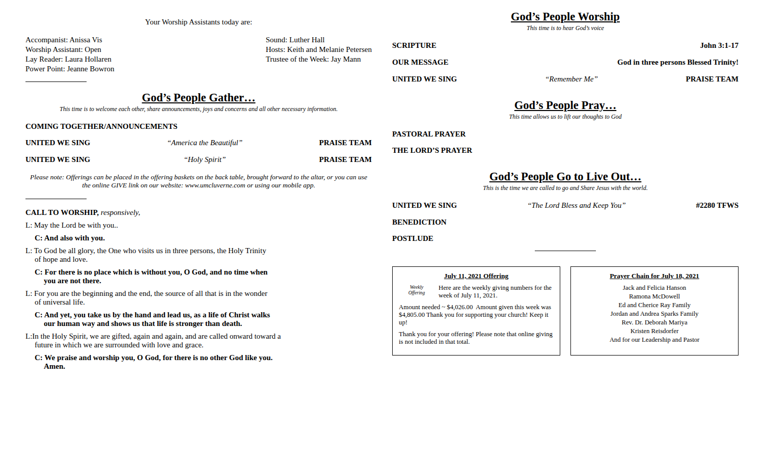Your Worship Assistants today are:
Accompanist: Anissa Vis
Worship Assistant: Open
Lay Reader: Laura Hollaren
Power Point: Jeanne Bowron
Sound: Luther Hall
Hosts: Keith and Melanie Petersen
Trustee of the Week: Jay Mann
God’s People Gather…
This time is to welcome each other, share announcements, joys and concerns and all other necessary information.
COMING TOGETHER/ANNOUNCEMENTS
United We Sing “America the Beautiful” PRAISE TEAM
United We Sing “Holy Spirit” PRAISE TEAM
Please note: Offerings can be placed in the offering baskets on the back table, brought forward to the altar, or you can use the online GIVE link on our website: www.umcluverne.com or using our mobile app.
CALL TO WORSHIP, responsively,
L: May the Lord be with you..
C: And also with you.
L: To God be all glory, the One who visits us in three persons, the Holy Trinity
of hope and love.
C: For there is no place which is without you, O God, and no time when
you are not there.
L: For you are the beginning and the end, the source of all that is in the wonder
of universal life.
C: And yet, you take us by the hand and lead us, as a life of Christ walks
our human way and shows us that life is stronger than death.
L:In the Holy Spirit, we are gifted, again and again, and are called onward toward a
future in which we are surrounded with love and grace.
C: We praise and worship you, O God, for there is no other God like you.
Amen.
God’s People Worship
This time is to hear God’s voice
Scripture John 3:1-17
Our Message God in three persons Blessed Trinity!
United We Sing “Remember Me” PRAISE TEAM
God’s People Pray…
This time allows us to lift our thoughts to God
PASTORAL PRAYER
THE LORD’S PRAYER
God’s People Go to Live Out…
This is the time we are called to go and Share Jesus with the world.
United We Sing “The Lord Bless and Keep You” #2280 TFWS
BENEDICTION
POSTLUDE
July 11, 2021 Offering
Weekly
Offering
Here are the weekly giving numbers for the week of July 11, 2021.
Amount needed ~ $4,026.00 Amount given this week was $4,805.00 Thank you for supporting your church! Keep it up!
Thank you for your offering! Please note that online giving is not included in that total.
Prayer Chain for July 18, 2021
Jack and Felicia Hanson
Ramona McDowell
Ed and Cherice Ray Family
Jordan and Andrea Sparks Family
Rev. Dr. Deborah Mariya
Kristen Reisdorfer
And for our Leadership and Pastor